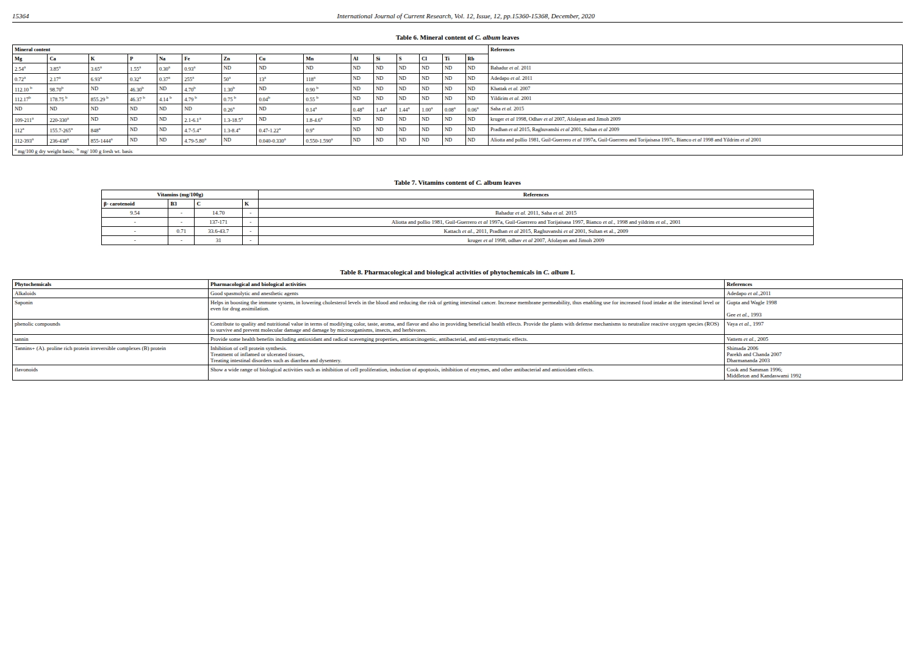15364 International Journal of Current Research, Vol. 12, Issue, 12, pp.15360-15368, December, 2020
Table 6. Mineral content of C. album leaves
| Mineral content | References |
| --- | --- |
| Mg | Ca | K | P | Na | Fe | Zn | Cu | Mn | Al | Si | S | Cl | Ti | Rb |
| 2.54 a | 3.85 a | 3.65 a | 1.55 a | 0.30 a | 0.93 a | ND | ND | ND | ND | ND | ND | ND | ND | ND | Bahadur et al. 2011 |
| 0.72 a | 2.17 a | 6.93 a | 0.32 a | 0.37 a | 255 a | 50 a | 13 a | 118 a | ND | ND | ND | ND | ND | ND | Adedapo et al. 2011 |
| 112.10 b | 98.70 b | ND | 46.30 b | ND | 4.70 b | 1.30 b | ND | 0.90 b | ND | ND | ND | ND | ND | ND | Khattak et al. 2007 |
| 112.17 b | 178.75 b | 855.29 b | 46.37 b | 4.14 b | 4.79 b | 0.75 b | 0.04 b | 0.55 b | ND | ND | ND | ND | ND | ND | Yildirim et al. 2001 |
| ND | ND | ND | ND | ND | ND | 0.26 a | ND | 0.14 a | 0.48 a | 1.44 a | 1.44 a | 1.00 a | 0.08 a | 0.06 a | Saha et al. 2015 |
| 109-211 a | 220-330 a | ND | ND | ND | 2.1-6.1 a | 1.3-18.5 a | ND | 1.8-4.6 a | ND | ND | ND | ND | ND | ND | kruger et al 1998, Odhav et al 2007, Afolayan and Jimoh 2009 |
| 112 a | 155.7-265 a | 848 a | ND | ND | 4.7-5.4 a | 1.3-8.4 a | 0.47-1.22 a | 0.9 a | ND | ND | ND | ND | ND | ND | Pradhan et al 2015, Raghuvanshi et al 2001, Sultan et al 2009 |
| 112-393 a | 236-438 a | 855-1444 a | ND | ND | 4.79-5.80 a | ND | 0.040-0.330 a | 0.550-1.590 a | ND | ND | ND | ND | ND | ND | Aliotta and pollio 1981, Guil-Guerrero et al 1997a, Guil-Guerrero and Torijaisasa 1997c, Bianco et al 1998 and Yildrim et al 2001 |
| a mg/100 g dry weight basis; b mg/ 100 g fresh wt. basis |
Table 7. Vitamins content of C. album leaves
| Vitamins (mg/100g) | References |
| --- | --- |
| β- carotenoid | B3 | C | K | |
| 9.54 | - | 14.70 | - | Bahadur et al. 2011, Saha et al. 2015 |
| - | - | 137-171 | - | Aliotta and pollio 1981, Guil-Guerrero et al 1997a, Guil-Guerrero and Torijaisasa 1997, Bianco et al., 1998 and yildrim et al., 2001 |
| - | 0.71 | 33.6-43.7 | - | Kattach et al., 2011, Pradhan et al 2015, Raghuvanshi et al 2001, Sultan et al., 2009 |
| - | - | 31 | - | kruger et al 1998, odhav et al 2007, Afolayan and Jimoh 2009 |
Table 8. Pharmacological and biological activities of phytochemicals in C. album L
| Phytochemicals | Pharmacological and biological activities | References |
| --- | --- | --- |
| Alkaloids | Good spasmolytic and anesthetic agents | Adedapo et al. ,2011 |
| Saponin | Helps in boosting the immune system, in lowering cholesterol levels in the blood and reducing the risk of getting intestinal cancer. Increase membrane permeability, thus enabling use for increased food intake at the intestinal level or even for drug assimilation. | Gupta and Wagle 1998 Gee et al., 1993 |
| phenolic compounds | Contribute to quality and nutritional value in terms of modifying color, taste, aroma, and flavor and also in providing beneficial health effects. Provide the plants with defense mechanisms to neutralize reactive oxygen species (ROS) to survive and prevent molecular damage and damage by microorganisms, insects, and herbivores. | Vaya et al., 1997 |
| tannin | Provide some health benefits including antioxidant and radical scavenging properties, anticarcinogenic, antibacterial, and anti-enzymatic effects. | Vattem et al., 2005 |
| Tannins+ (A). proline rich protein irreversible complexes (B) protein | Inhibition of cell protein synthesis. Treatment of inflamed or ulcerated tissues, Treating intestinal disorders such as diarrhea and dysentery. | Shimada 2006 Parekh and Chanda 2007 Dharmananda 2003 |
| flavonoids | Show a wide range of biological activities such as inhibition of cell proliferation, induction of apoptosis, inhibition of enzymes, and other antibacterial and antioxidant effects. | Cook and Samman 1996; Middleton and Kandaswami 1992 |